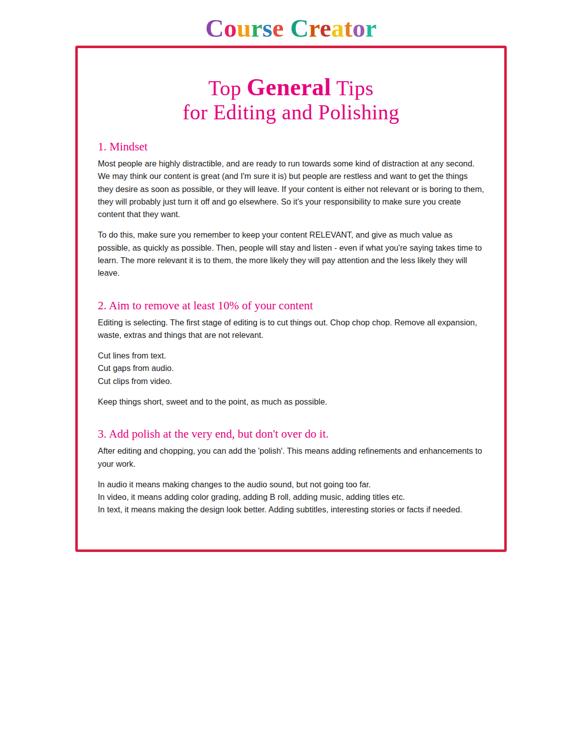Course Creator
Top General Tips
for Editing and Polishing
1. Mindset
Most people are highly distractible, and are ready to run towards some kind of distraction at any second. We may think our content is great (and I'm sure it is) but people are restless and want to get the things they desire as soon as possible, or they will leave. If your content is either not relevant or is boring to them, they will probably just turn it off and go elsewhere. So it's your responsibility to make sure you create content that they want.
To do this, make sure you remember to keep your content RELEVANT, and give as much value as possible, as quickly as possible. Then, people will stay and listen - even if what you're saying takes time to learn. The more relevant it is to them, the more likely they will pay attention and the less likely they will leave.
2. Aim to remove at least 10% of your content
Editing is selecting. The first stage of editing is to cut things out. Chop chop chop. Remove all expansion, waste, extras and things that are not relevant.
Cut lines from text.
Cut gaps from audio.
Cut clips from video.
Keep things short, sweet and to the point, as much as possible.
3. Add polish at the very end, but don't over do it.
After editing and chopping, you can add the 'polish'. This means adding refinements and enhancements to your work.
In audio it means making changes to the audio sound, but not going too far.
In video, it means adding color grading, adding B roll, adding music, adding titles etc.
In text, it means making the design look better. Adding subtitles, interesting stories or facts if needed.